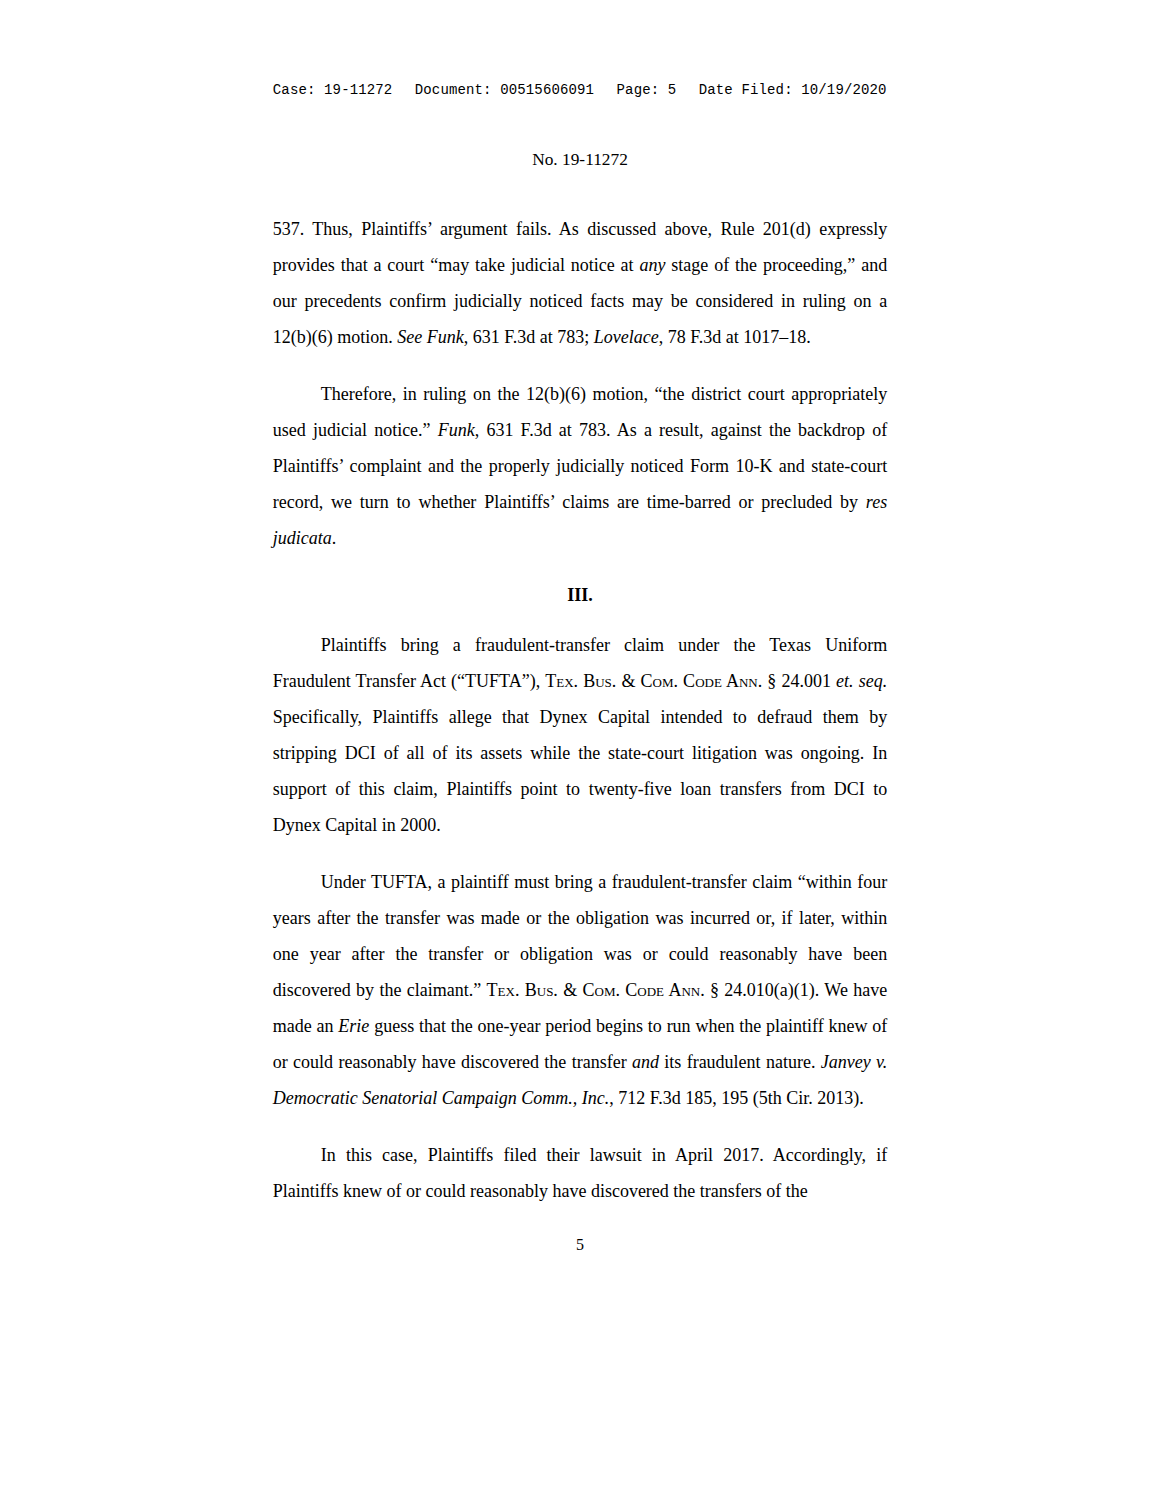Case: 19-11272 Document: 00515606091 Page: 5 Date Filed: 10/19/2020
No. 19-11272
537. Thus, Plaintiffs’ argument fails. As discussed above, Rule 201(d) expressly provides that a court “may take judicial notice at any stage of the proceeding,” and our precedents confirm judicially noticed facts may be considered in ruling on a 12(b)(6) motion. See Funk, 631 F.3d at 783; Lovelace, 78 F.3d at 1017–18.
Therefore, in ruling on the 12(b)(6) motion, “the district court appropriately used judicial notice.” Funk, 631 F.3d at 783. As a result, against the backdrop of Plaintiffs’ complaint and the properly judicially noticed Form 10-K and state-court record, we turn to whether Plaintiffs’ claims are time-barred or precluded by res judicata.
III.
Plaintiffs bring a fraudulent-transfer claim under the Texas Uniform Fraudulent Transfer Act (“TUFTA”), Tex. Bus. & Com. Code Ann. § 24.001 et. seq. Specifically, Plaintiffs allege that Dynex Capital intended to defraud them by stripping DCI of all of its assets while the state-court litigation was ongoing. In support of this claim, Plaintiffs point to twenty-five loan transfers from DCI to Dynex Capital in 2000.
Under TUFTA, a plaintiff must bring a fraudulent-transfer claim “within four years after the transfer was made or the obligation was incurred or, if later, within one year after the transfer or obligation was or could reasonably have been discovered by the claimant.” Tex. Bus. & Com. Code Ann. § 24.010(a)(1). We have made an Erie guess that the one-year period begins to run when the plaintiff knew of or could reasonably have discovered the transfer and its fraudulent nature. Janvey v. Democratic Senatorial Campaign Comm., Inc., 712 F.3d 185, 195 (5th Cir. 2013).
In this case, Plaintiffs filed their lawsuit in April 2017. Accordingly, if Plaintiffs knew of or could reasonably have discovered the transfers of the
5